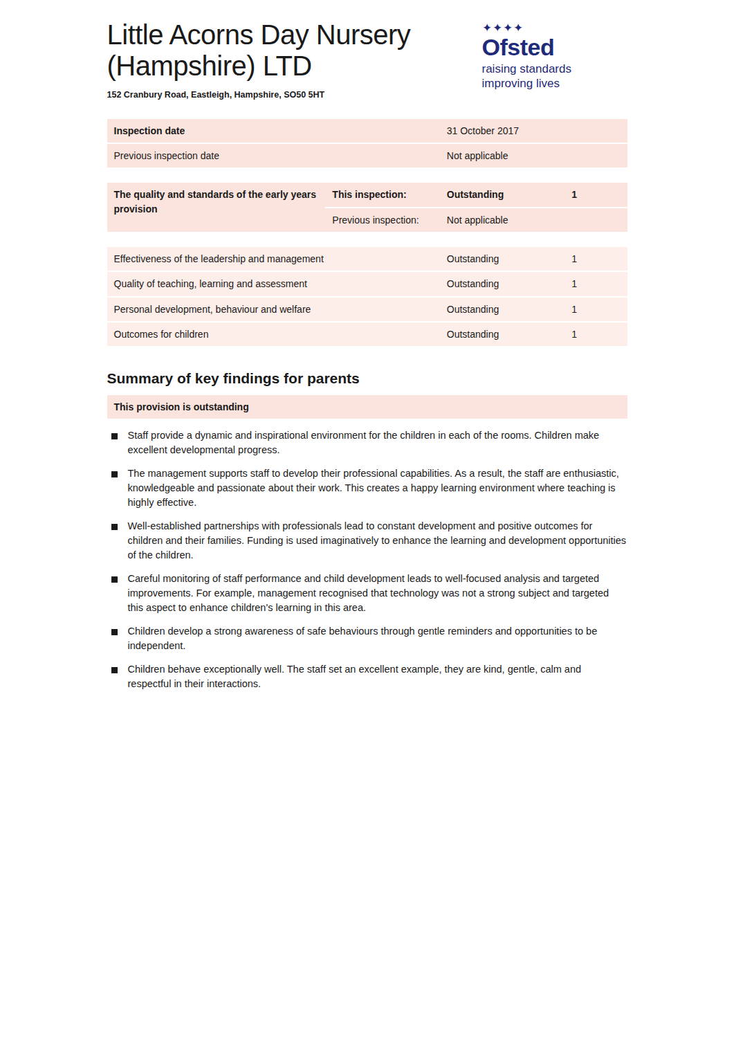Little Acorns Day Nursery (Hampshire) LTD
152 Cranbury Road, Eastleigh, Hampshire, SO50 5HT
✦✦✦✦
Ofsted
raising standards
improving lives
| Inspection date | | 31 October 2017 | |
| Previous inspection date | | Not applicable | |
| The quality and standards of the early years provision | This inspection: | Outstanding | 1 |
| Previous inspection: | Not applicable | |
| Effectiveness of the leadership and management | Outstanding | 1 |
| Quality of teaching, learning and assessment | Outstanding | 1 |
| Personal development, behaviour and welfare | Outstanding | 1 |
| Outcomes for children | Outstanding | 1 |
Summary of key findings for parents
This provision is outstanding
Staff provide a dynamic and inspirational environment for the children in each of the rooms. Children make excellent developmental progress.
The management supports staff to develop their professional capabilities. As a result, the staff are enthusiastic, knowledgeable and passionate about their work. This creates a happy learning environment where teaching is highly effective.
Well-established partnerships with professionals lead to constant development and positive outcomes for children and their families. Funding is used imaginatively to enhance the learning and development opportunities of the children.
Careful monitoring of staff performance and child development leads to well-focused analysis and targeted improvements. For example, management recognised that technology was not a strong subject and targeted this aspect to enhance children's learning in this area.
Children develop a strong awareness of safe behaviours through gentle reminders and opportunities to be independent.
Children behave exceptionally well. The staff set an excellent example, they are kind, gentle, calm and respectful in their interactions.